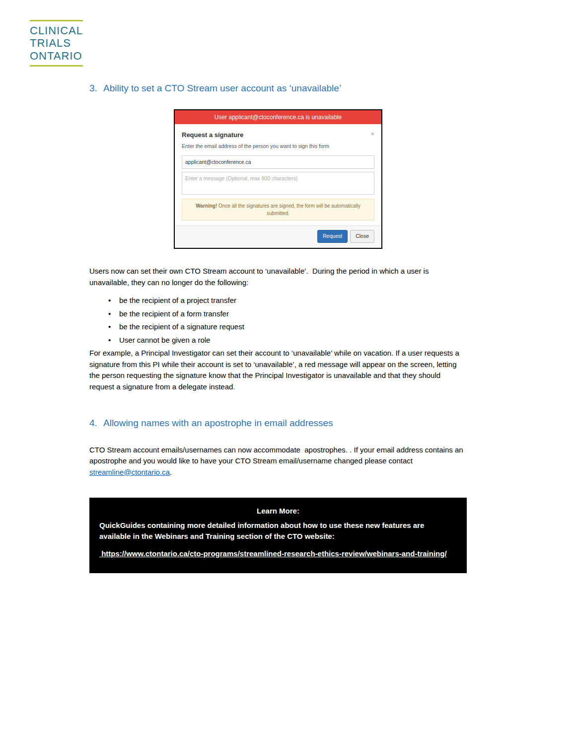CLINICAL
TRIALS
ONTARIO
3. Ability to set a CTO Stream user account as ‘unavailable’
User applicant@ctoconference.ca is unavailable
Request a signature×
Enter the email address of the person you want to sign this form
applicant@ctoconference.ca
Enter a message (Optional, max 800 characters)
Warning! Once all the signatures are signed, the form will be automatically submitted.
Request Close
Users now can set their own CTO Stream account to ‘unavailable’. During the period in which a user is unavailable, they can no longer do the following:
be the recipient of a project transfer
be the recipient of a form transfer
be the recipient of a signature request
User cannot be given a role
For example, a Principal Investigator can set their account to ‘unavailable’ while on vacation. If a user requests a signature from this PI while their account is set to ‘unavailable’, a red message will appear on the screen, letting the person requesting the signature know that the Principal Investigator is unavailable and that they should request a signature from a delegate instead.
4. Allowing names with an apostrophe in email addresses
CTO Stream account emails/usernames can now accommodate apostrophes. . If your email address contains an apostrophe and you would like to have your CTO Stream email/username changed please contact streamline@ctontario.ca.
Learn More:
QuickGuides containing more detailed information about how to use these new features are available in the Webinars and Training section of the CTO website:
https://www.ctontario.ca/cto-programs/streamlined-research-ethics-review/webinars-and-training/